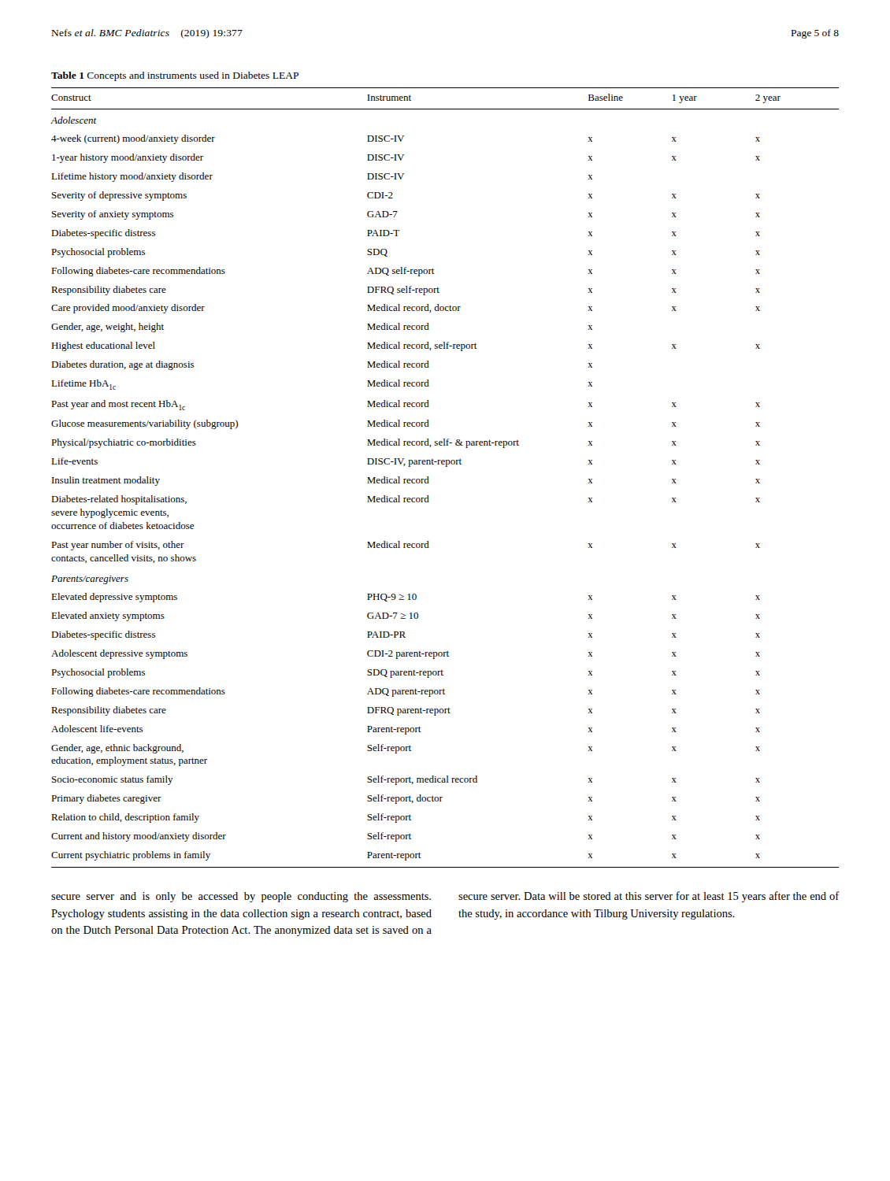Nefs et al. BMC Pediatrics (2019) 19:377
Page 5 of 8
Table 1 Concepts and instruments used in Diabetes LEAP
| Construct | Instrument | Baseline | 1 year | 2 year |
| --- | --- | --- | --- | --- |
| Adolescent |
| 4-week (current) mood/anxiety disorder | DISC-IV | x | x | x |
| 1-year history mood/anxiety disorder | DISC-IV | x | x | x |
| Lifetime history mood/anxiety disorder | DISC-IV | x | | |
| Severity of depressive symptoms | CDI-2 | x | x | x |
| Severity of anxiety symptoms | GAD-7 | x | x | x |
| Diabetes-specific distress | PAID-T | x | x | x |
| Psychosocial problems | SDQ | x | x | x |
| Following diabetes-care recommendations | ADQ self-report | x | x | x |
| Responsibility diabetes care | DFRQ self-report | x | x | x |
| Care provided mood/anxiety disorder | Medical record, doctor | x | x | x |
| Gender, age, weight, height | Medical record | x | | |
| Highest educational level | Medical record, self-report | x | x | x |
| Diabetes duration, age at diagnosis | Medical record | x | | |
| Lifetime HbA 1c | Medical record | x | | |
| Past year and most recent HbA 1c | Medical record | x | x | x |
| Glucose measurements/variability (subgroup) | Medical record | x | x | x |
| Physical/psychiatric co-morbidities | Medical record, self- & parent-report | x | x | x |
| Life-events | DISC-IV, parent-report | x | x | x |
| Insulin treatment modality | Medical record | x | x | x |
| Diabetes-related hospitalisations, severe hypoglycemic events, occurrence of diabetes ketoacidose | Medical record | x | x | x |
| Past year number of visits, other contacts, cancelled visits, no shows | Medical record | x | x | x |
| Parents/caregivers |
| Elevated depressive symptoms | PHQ-9 ≥ 10 | x | x | x |
| Elevated anxiety symptoms | GAD-7 ≥ 10 | x | x | x |
| Diabetes-specific distress | PAID-PR | x | x | x |
| Adolescent depressive symptoms | CDI-2 parent-report | x | x | x |
| Psychosocial problems | SDQ parent-report | x | x | x |
| Following diabetes-care recommendations | ADQ parent-report | x | x | x |
| Responsibility diabetes care | DFRQ parent-report | x | x | x |
| Adolescent life-events | Parent-report | x | x | x |
| Gender, age, ethnic background, education, employment status, partner | Self-report | x | x | x |
| Socio-economic status family | Self-report, medical record | x | x | x |
| Primary diabetes caregiver | Self-report, doctor | x | x | x |
| Relation to child, description family | Self-report | x | x | x |
| Current and history mood/anxiety disorder | Self-report | x | x | x |
| Current psychiatric problems in family | Parent-report | x | x | x |
secure server and is only be accessed by people conducting the assessments. Psychology students assisting in the data collection sign a research contract, based on the Dutch Personal Data Protection Act. The anonymized data set is saved on a secure server. Data will be stored at this server for at least 15 years after the end of the study, in accordance with Tilburg University regulations.